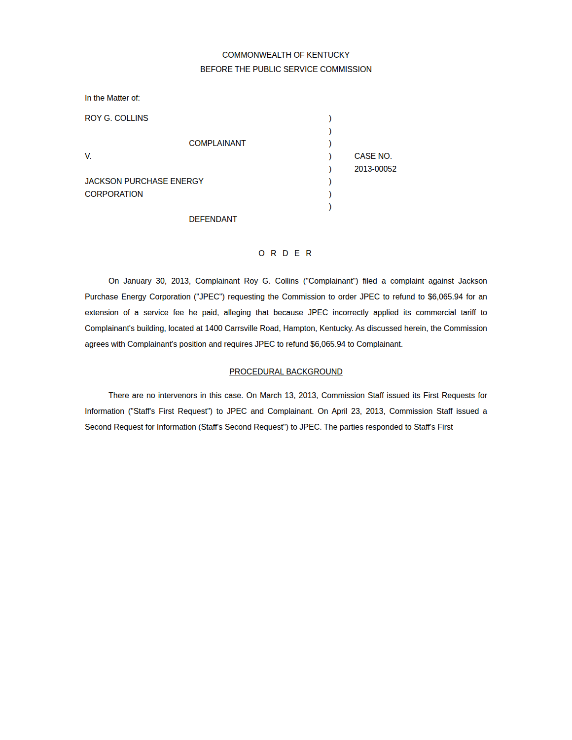COMMONWEALTH OF KENTUCKY
BEFORE THE PUBLIC SERVICE COMMISSION
In the Matter of:
| ROY G. COLLINS | ) | |
| | ) | |
| COMPLAINANT | ) | |
| V. | ) | CASE NO. |
| | ) | 2013-00052 |
| JACKSON PURCHASE ENERGY | ) | |
| CORPORATION | ) | |
| | ) | |
| DEFENDANT | | |
O R D E R
On January 30, 2013, Complainant Roy G. Collins ("Complainant") filed a complaint against Jackson Purchase Energy Corporation ("JPEC") requesting the Commission to order JPEC to refund to $6,065.94 for an extension of a service fee he paid, alleging that because JPEC incorrectly applied its commercial tariff to Complainant's building, located at 1400 Carrsville Road, Hampton, Kentucky. As discussed herein, the Commission agrees with Complainant's position and requires JPEC to refund $6,065.94 to Complainant.
PROCEDURAL BACKGROUND
There are no intervenors in this case. On March 13, 2013, Commission Staff issued its First Requests for Information ("Staff's First Request") to JPEC and Complainant. On April 23, 2013, Commission Staff issued a Second Request for Information (Staff's Second Request") to JPEC. The parties responded to Staff's First